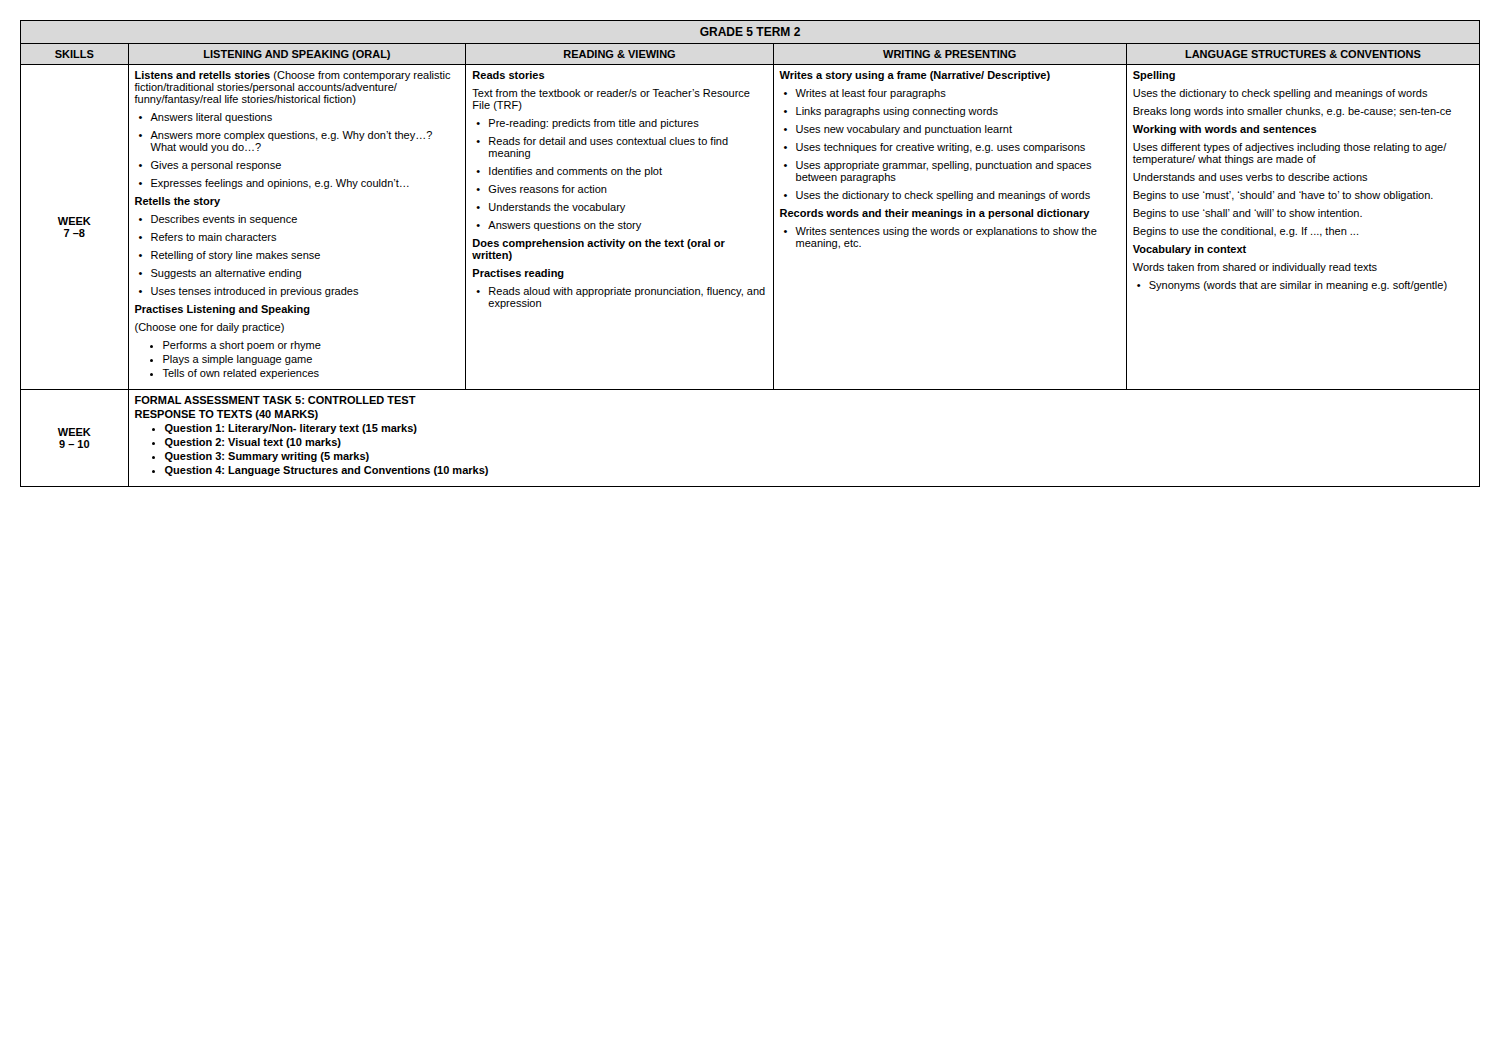| GRADE 5 TERM 2 |
| SKILLS | LISTENING AND SPEAKING (ORAL) | READING & VIEWING | WRITING & PRESENTING | LANGUAGE STRUCTURES & CONVENTIONS |
| WEEK 7 –8 | Listens and retells stories (Choose from contemporary realistic fiction/traditional stories/personal accounts/adventure/ funny/fantasy/real life stories/historical fiction) Answers literal questions Answers more complex questions, e.g. Why don’t they…? What would you do…? Gives a personal response Expresses feelings and opinions, e.g. Why couldn’t… Retells the story Describes events in sequence Refers to main characters Retelling of story line makes sense Suggests an alternative ending Uses tenses introduced in previous grades Practises Listening and Speaking (Choose one for daily practice) Performs a short poem or rhyme Plays a simple language game Tells of own related experiences | Reads stories Text from the textbook or reader/s or Teacher’s Resource File (TRF) Pre-reading: predicts from title and pictures Reads for detail and uses contextual clues to find meaning Identifies and comments on the plot Gives reasons for action Understands the vocabulary Answers questions on the story Does comprehension activity on the text (oral or written) Practises reading Reads aloud with appropriate pronunciation, fluency, and expression | Writes a story using a frame (Narrative/ Descriptive) Writes at least four paragraphs Links paragraphs using connecting words Uses new vocabulary and punctuation learnt Uses techniques for creative writing, e.g. uses comparisons Uses appropriate grammar, spelling, punctuation and spaces between paragraphs Uses the dictionary to check spelling and meanings of words Records words and their meanings in a personal dictionary Writes sentences using the words or explanations to show the meaning, etc. | Spelling Uses the dictionary to check spelling and meanings of words Breaks long words into smaller chunks, e.g. be-cause; sen-ten-ce Working with words and sentences Uses different types of adjectives including those relating to age/ temperature/ what things are made of Understands and uses verbs to describe actions Begins to use ‘must’, ‘should’ and ‘have to’ to show obligation. Begins to use ‘shall’ and ‘will’ to show intention. Begins to use the conditional, e.g. If ..., then ... Vocabulary in context Words taken from shared or individually read texts Synonyms (words that are similar in meaning e.g. soft/gentle) |
| WEEK 9 – 10 | FORMAL ASSESSMENT TASK 5: CONTROLLED TEST RESPONSE TO TEXTS (40 MARKS) Question 1: Literary/Non- literary text (15 marks) Question 2: Visual text (10 marks) Question 3: Summary writing (5 marks) Question 4: Language Structures and Conventions (10 marks) |